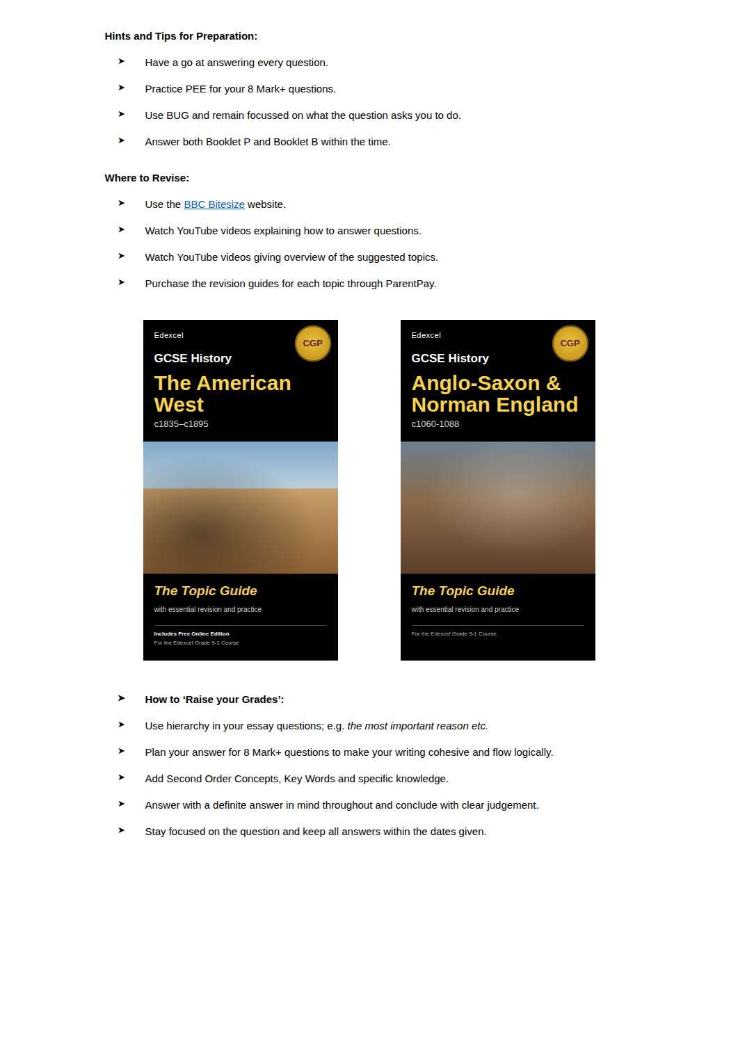Hints and Tips for Preparation:
Have a go at answering every question.
Practice PEE for your 8 Mark+ questions.
Use BUG and remain focussed on what the question asks you to do.
Answer both Booklet P and Booklet B within the time.
Where to Revise:
Use the BBC Bitesize website.
Watch YouTube videos explaining how to answer questions.
Watch YouTube videos giving overview of the suggested topics.
Purchase the revision guides for each topic through ParentPay.
CGP
Edexcel
GCSE History
The American
West
c1835–c1895
The Topic Guide
with essential revision and practice
Includes Free Online Edition
For the Edexcel Grade 9-1 Course
CGP
Edexcel
GCSE History
Anglo-Saxon &
Norman England
c1060-1088
The Topic Guide
with essential revision and practice
For the Edexcel Grade 9-1 Course
How to ‘Raise your Grades’:
Use hierarchy in your essay questions; e.g. the most important reason etc.
Plan your answer for 8 Mark+ questions to make your writing cohesive and flow logically.
Add Second Order Concepts, Key Words and specific knowledge.
Answer with a definite answer in mind throughout and conclude with clear judgement.
Stay focused on the question and keep all answers within the dates given.